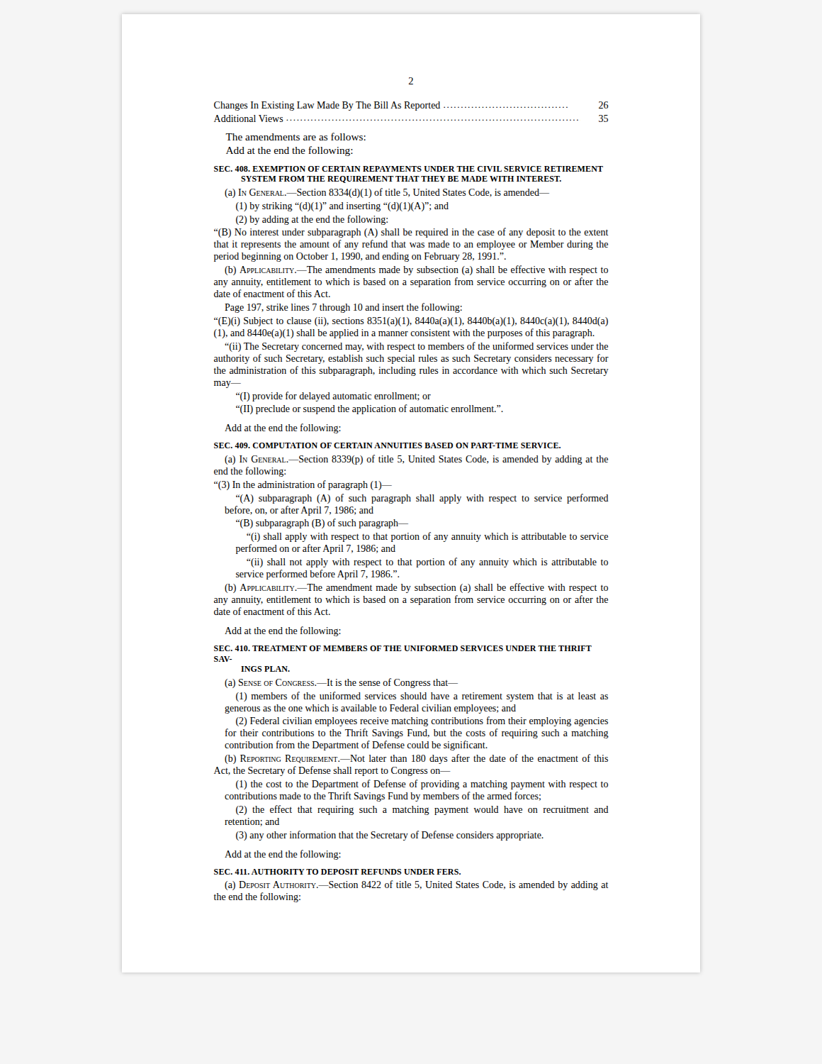2
Changes In Existing Law Made By The Bill As Reported .................................... 26
Additional Views ..................................................................................................... 35
The amendments are as follows:
Add at the end the following:
SEC. 408. EXEMPTION OF CERTAIN REPAYMENTS UNDER THE CIVIL SERVICE RETIREMENT SYSTEM FROM THE REQUIREMENT THAT THEY BE MADE WITH INTEREST.
(a) In General.—Section 8334(d)(1) of title 5, United States Code, is amended—
(1) by striking “(d)(1)” and inserting “(d)(1)(A)”; and
(2) by adding at the end the following:
“(B) No interest under subparagraph (A) shall be required in the case of any deposit to the extent that it represents the amount of any refund that was made to an employee or Member during the period beginning on October 1, 1990, and ending on February 28, 1991.”.
(b) Applicability.—The amendments made by subsection (a) shall be effective with respect to any annuity, entitlement to which is based on a separation from service occurring on or after the date of enactment of this Act.
Page 197, strike lines 7 through 10 and insert the following:
“(E)(i) Subject to clause (ii), sections 8351(a)(1), 8440a(a)(1), 8440b(a)(1), 8440c(a)(1), 8440d(a)(1), and 8440e(a)(1) shall be applied in a manner consistent with the purposes of this paragraph.
“(ii) The Secretary concerned may, with respect to members of the uniformed services under the authority of such Secretary, establish such special rules as such Secretary considers necessary for the administration of this subparagraph, including rules in accordance with which such Secretary may—
“(I) provide for delayed automatic enrollment; or
“(II) preclude or suspend the application of automatic enrollment.”.
Add at the end the following:
SEC. 409. COMPUTATION OF CERTAIN ANNUITIES BASED ON PART-TIME SERVICE.
(a) In General.—Section 8339(p) of title 5, United States Code, is amended by adding at the end the following:
“(3) In the administration of paragraph (1)—
“(A) subparagraph (A) of such paragraph shall apply with respect to service performed before, on, or after April 7, 1986; and
“(B) subparagraph (B) of such paragraph—
“(i) shall apply with respect to that portion of any annuity which is attributable to service performed on or after April 7, 1986; and
“(ii) shall not apply with respect to that portion of any annuity which is attributable to service performed before April 7, 1986.”.
(b) Applicability.—The amendment made by subsection (a) shall be effective with respect to any annuity, entitlement to which is based on a separation from service occurring on or after the date of enactment of this Act.
Add at the end the following:
SEC. 410. TREATMENT OF MEMBERS OF THE UNIFORMED SERVICES UNDER THE THRIFT SAV- INGS PLAN.
(a) Sense of Congress.—It is the sense of Congress that—
(1) members of the uniformed services should have a retirement system that is at least as generous as the one which is available to Federal civilian employees; and
(2) Federal civilian employees receive matching contributions from their employing agencies for their contributions to the Thrift Savings Fund, but the costs of requiring such a matching contribution from the Department of Defense could be significant.
(b) Reporting Requirement.—Not later than 180 days after the date of the enactment of this Act, the Secretary of Defense shall report to Congress on—
(1) the cost to the Department of Defense of providing a matching payment with respect to contributions made to the Thrift Savings Fund by members of the armed forces;
(2) the effect that requiring such a matching payment would have on recruitment and retention; and
(3) any other information that the Secretary of Defense considers appropriate.
Add at the end the following:
SEC. 411. AUTHORITY TO DEPOSIT REFUNDS UNDER FERS.
(a) Deposit Authority.—Section 8422 of title 5, United States Code, is amended by adding at the end the following: